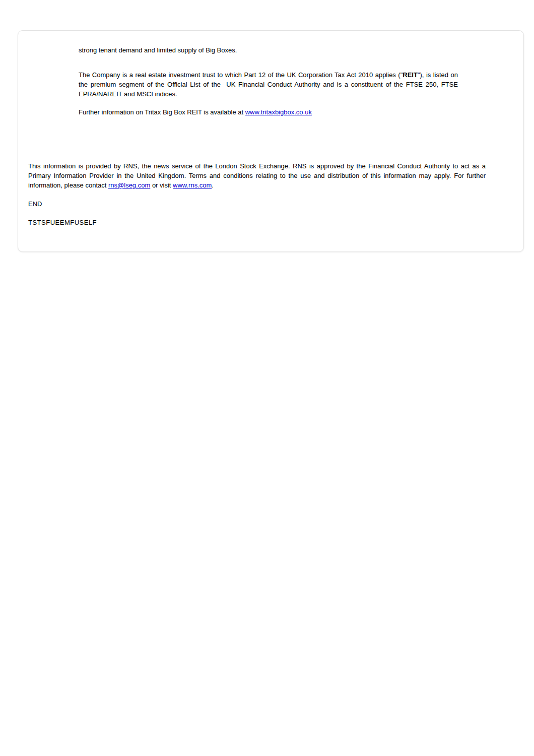strong tenant demand and limited supply of Big Boxes.
The Company is a real estate investment trust to which Part 12 of the UK Corporation Tax Act 2010 applies ("REIT"), is listed on the premium segment of the Official List of the UK Financial Conduct Authority and is a constituent of the FTSE 250, FTSE EPRA/NAREIT and MSCI indices.
Further information on Tritax Big Box REIT is available at www.tritaxbigbox.co.uk
This information is provided by RNS, the news service of the London Stock Exchange. RNS is approved by the Financial Conduct Authority to act as a Primary Information Provider in the United Kingdom. Terms and conditions relating to the use and distribution of this information may apply. For further information, please contact rns@lseg.com or visit www.rns.com.
END
TSTSFUEEMFUSELF